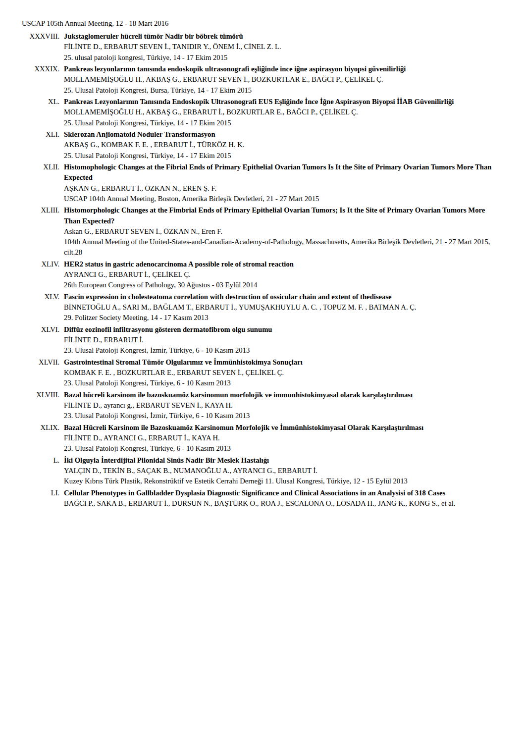USCAP 105th Annual Meeting, 12 - 18 Mart 2016
XXXVIII.
Jukstaglomeruler hücreli tümör Nadir bir böbrek tümörü
FİLİNTE D., ERBARUT SEVEN İ., TANIDIR Y., ÖNEM İ., CİNEL Z. L.
25. ulusal patoloji kongresi, Türkiye, 14 - 17 Ekim 2015
XXXIX.
Pankreas lezyonlarının tanısında endoskopik ultrasonografi eşliğinde ince iğne aspirasyon biyopsi güvenilirliği
MOLLAMEMİŞOĞLU H., AKBAŞ G., ERBARUT SEVEN İ., BOZKURTLAR E., BAĞCI P., ÇELİKEL Ç.
25. Ulusal Patoloji Kongresi, Bursa, Türkiye, 14 - 17 Ekim 2015
XL.
Pankreas Lezyonlarının Tanısında Endoskopik Ultrasonografi EUS Eşliğinde İnce İğne Aspirasyon Biyopsi İİAB Güvenilirliği
MOLLAMEMİŞOĞLU H., AKBAŞ G., ERBARUT İ., BOZKURTLAR E., BAĞCI P., ÇELİKEL Ç.
25. Ulusal Patoloji Kongresi, Türkiye, 14 - 17 Ekim 2015
XLI.
Sklerozan Anjiomatoid Noduler Transformasyon
AKBAŞ G., KOMBAK F. E. , ERBARUT İ., TÜRKÖZ H. K.
25. Ulusal Patoloji Kongresi, Türkiye, 14 - 17 Ekim 2015
XLII.
Histomophologic Changes at the Fibrial Ends of Primary Epithelial Ovarian Tumors Is It the Site of Primary Ovarian Tumors More Than Expected
AŞKAN G., ERBARUT İ., ÖZKAN N., EREN Ş. F.
USCAP 104th Annual Meeting, Boston, Amerika Birleşik Devletleri, 21 - 27 Mart 2015
XLIII.
Histomorphologic Changes at the Fimbrial Ends of Primary Epithelial Ovarian Tumors; Is It the Site of Primary Ovarian Tumors More Than Expected?
Askan G., ERBARUT SEVEN İ., ÖZKAN N., Eren F.
104th Annual Meeting of the United-States-and-Canadian-Academy-of-Pathology, Massachusetts, Amerika Birleşik Devletleri, 21 - 27 Mart 2015, cilt.28
XLIV.
HER2 status in gastric adenocarcinoma A possible role of stromal reaction
AYRANCI G., ERBARUT İ., ÇELİKEL Ç.
26th European Congress of Pathology, 30 Ağustos - 03 Eylül 2014
XLV.
Fascin expression in cholesteatoma correlation with destruction of ossicular chain and extent of thedisease
BİNNETOĞLU A., SARI M., BAĞLAM T., ERBARUT İ., YUMUŞAKHUYLU A. C. , TOPUZ M. F. , BATMAN A. Ç.
29. Politzer Society Meeting, 14 - 17 Kasım 2013
XLVI.
Diffüz eozinofil infiltrasyonu gösteren dermatofibrom olgu sunumu
FİLİNTE D., ERBARUT İ.
23. Ulusal Patoloji Kongresi, İzmir, Türkiye, 6 - 10 Kasım 2013
XLVII.
Gastrointestinal Stromal Tümör Olgularımız ve İmmünhistokimya Sonuçları
KOMBAK F. E. , BOZKURTLAR E., ERBARUT SEVEN İ., ÇELİKEL Ç.
23. Ulusal Patoloji Kongresi, Türkiye, 6 - 10 Kasım 2013
XLVIII.
Bazal hücreli karsinom ile bazoskuamöz karsinomun morfolojik ve immunhistokimyasal olarak karşılaştırılması
FİLİNTE D., ayrancı g., ERBARUT SEVEN İ., KAYA H.
23. Ulusal Patoloji Kongresi, İzmir, Türkiye, 6 - 10 Kasım 2013
XLIX.
Bazal Hücreli Karsinom ile Bazoskuamöz Karsinomun Morfolojik ve İmmünhistokimyasal Olarak Karşılaştırılması
FİLİNTE D., AYRANCI G., ERBARUT İ., KAYA H.
23. Ulusal Patoloji Kongresi, Türkiye, 6 - 10 Kasım 2013
L.
İki Olguyla İnterdijital Pilonidal Sinüs Nadir Bir Meslek Hastalığı
YALÇIN D., TEKİN B., SAÇAK B., NUMANOĞLU A., AYRANCI G., ERBARUT İ.
Kuzey Kıbrıs Türk Plastik, Rekonstrüktif ve Estetik Cerrahi Derneği 11. Ulusal Kongresi, Türkiye, 12 - 15 Eylül 2013
LI.
Cellular Phenotypes in Gallbladder Dysplasia Diagnostic Significance and Clinical Associations in an Analysisi of 318 Cases
BAĞCI P., SAKA B., ERBARUT İ., DURSUN N., BAŞTÜRK O., ROA J., ESCALONA O., LOSADA H., JANG K., KONG S., et al.